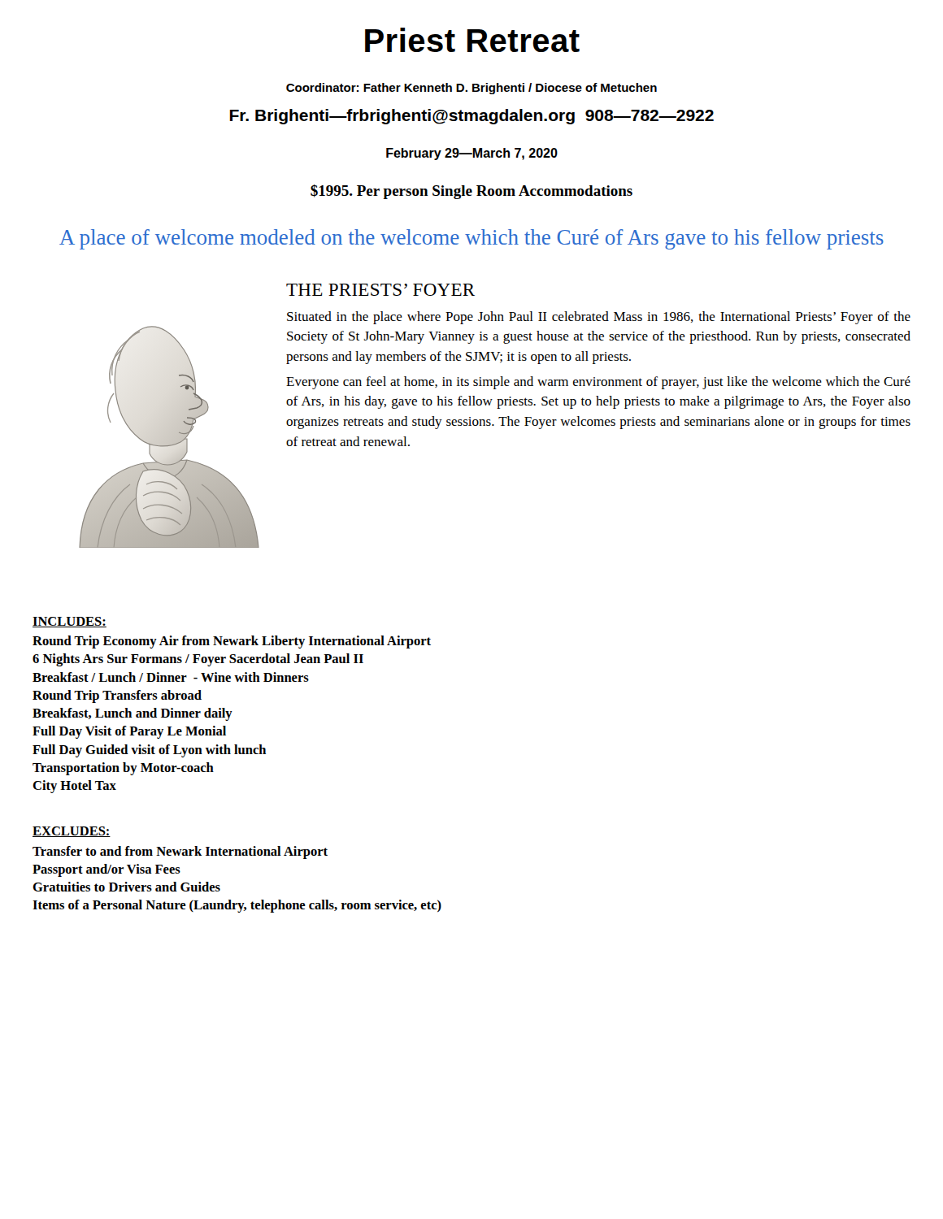Priest Retreat
Coordinator: Father Kenneth D. Brighenti / Diocese of Metuchen
Fr. Brighenti—frbrighenti@stmagdalen.org 908—782—2922
February 29—March 7, 2020
$1995. Per person Single Room Accommodations
A place of welcome modeled on the welcome which the Curé of Ars gave to his fellow priests
THE PRIESTS’ FOYER
Situated in the place where Pope John Paul II celebrated Mass in 1986, the International Priests’ Foyer of the Society of St John-Mary Vianney is a guest house at the service of the priesthood. Run by priests, consecrated persons and lay members of the SJMV; it is open to all priests.
Everyone can feel at home, in its simple and warm environment of prayer, just like the welcome which the Curé of Ars, in his day, gave to his fellow priests. Set up to help priests to make a pilgrimage to Ars, the Foyer also organizes retreats and study sessions. The Foyer welcomes priests and seminarians alone or in groups for times of retreat and renewal.
INCLUDES:
Round Trip Economy Air from Newark Liberty International Airport
6 Nights Ars Sur Formans / Foyer Sacerdotal Jean Paul II
Breakfast / Lunch / Dinner - Wine with Dinners
Round Trip Transfers abroad
Breakfast, Lunch and Dinner daily
Full Day Visit of Paray Le Monial
Full Day Guided visit of Lyon with lunch
Transportation by Motor-coach
City Hotel Tax
EXCLUDES:
Transfer to and from Newark International Airport
Passport and/or Visa Fees
Gratuities to Drivers and Guides
Items of a Personal Nature (Laundry, telephone calls, room service, etc)